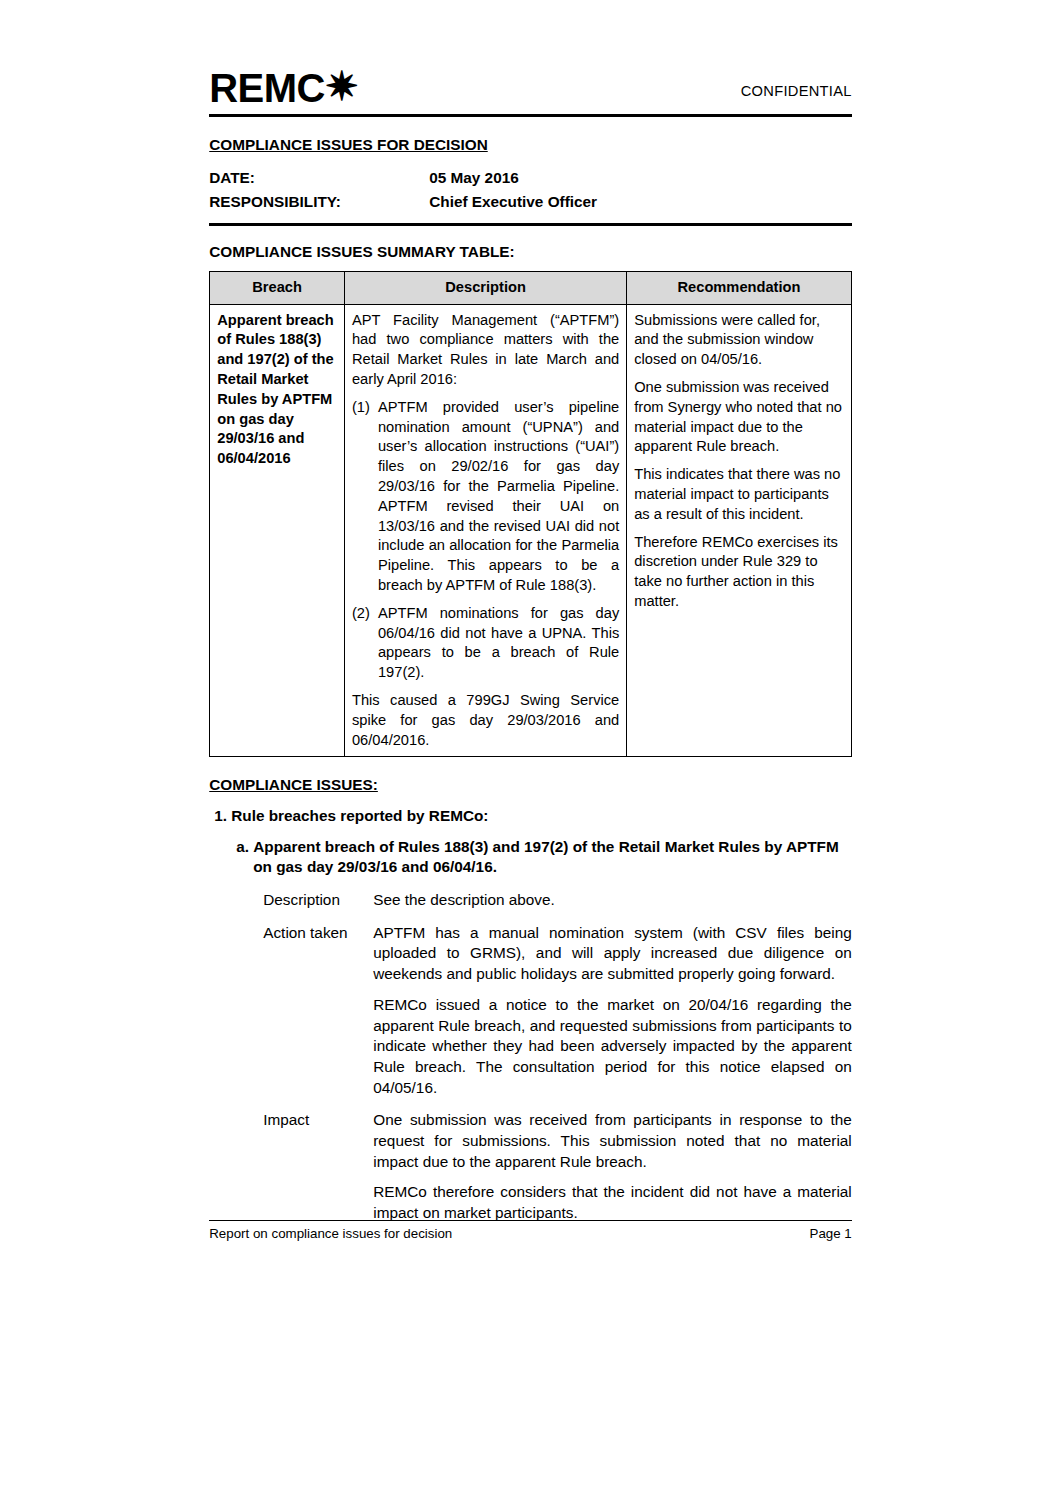REMC✷
CONFIDENTIAL
COMPLIANCE ISSUES FOR DECISION
| DATE: | 05 May 2016 |
| RESPONSIBILITY: | Chief Executive Officer |
COMPLIANCE ISSUES SUMMARY TABLE:
| Breach | Description | Recommendation |
| --- | --- | --- |
| Apparent breach of Rules 188(3) and 197(2) of the Retail Market Rules by APTFM on gas day 29/03/16 and 06/04/2016 | APT Facility Management (“APTFM”) had two compliance matters with the Retail Market Rules in late March and early April 2016: (1) APTFM provided user’s pipeline nomination amount (“UPNA”) and user’s allocation instructions (“UAI”) files on 29/02/16 for gas day 29/03/16 for the Parmelia Pipeline. APTFM revised their UAI on 13/03/16 and the revised UAI did not include an allocation for the Parmelia Pipeline. This appears to be a breach by APTFM of Rule 188(3). (2) APTFM nominations for gas day 06/04/16 did not have a UPNA. This appears to be a breach of Rule 197(2). This caused a 799GJ Swing Service spike for gas day 29/03/2016 and 06/04/2016. | Submissions were called for, and the submission window closed on 04/05/16. One submission was received from Synergy who noted that no material impact due to the apparent Rule breach. This indicates that there was no material impact to participants as a result of this incident. Therefore REMCo exercises its discretion under Rule 329 to take no further action in this matter. |
COMPLIANCE ISSUES:
Rule breaches reported by REMCo:
Apparent breach of Rules 188(3) and 197(2) of the Retail Market Rules by APTFM on gas day 29/03/16 and 06/04/16.
Description
See the description above.
Action taken
APTFM has a manual nomination system (with CSV files being uploaded to GRMS), and will apply increased due diligence on weekends and public holidays are submitted properly going forward.
REMCo issued a notice to the market on 20/04/16 regarding the apparent Rule breach, and requested submissions from participants to indicate whether they had been adversely impacted by the apparent Rule breach. The consultation period for this notice elapsed on 04/05/16.
Impact
One submission was received from participants in response to the request for submissions. This submission noted that no material impact due to the apparent Rule breach.
REMCo therefore considers that the incident did not have a material impact on market participants.
Report on compliance issues for decision
Page 1